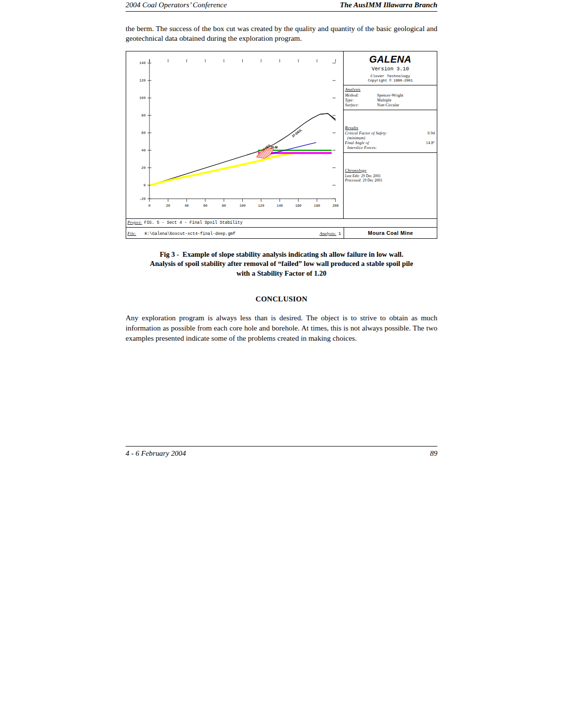2004 Coal Operators’ Conference
The AusIMM Illawarra Branch
the berm. The success of the box cut was created by the quality and quantity of the basic geological and geotechnical data obtained during the exploration program.
140 120 100 80 60 40 20 0 -20 0 20 40 60 80 100 120 140 160 180 200 37-DEG. 18-DEG. 20-M
GALENA Version 3.10 Clover Technology Copyright © 1990-2001
Analysis
| Method: | Spencer-Wright |
| Type: | Multiple |
| Surface: | Non-Circular |
Results
| Critical Factor of Safety: (minimum) | 0.94 |
| Final Angle of Interslice Forces: | 14.8° |
Chronology
Last Edit: 29 Dec 2003
Processed: 29 Dec 2003
Project: FIG. 5 - Sect 4 - Final Spoil Stability
File: K:\Galena\boxcut-sct4-final-deep.gmf
Analysis: 1
Moura Coal Mine
Fig 3 - Example of slope stability analysis indicating sh allow failure in low wall.
Analysis of spoil stability after removal of “failed” low wall produced a stable spoil pile
with a Stability Factor of 1.20
CONCLUSION
Any exploration program is always less than is desired. The object is to strive to obtain as much information as possible from each core hole and borehole. At times, this is not always possible. The two examples presented indicate some of the problems created in making choices.
4 - 6 February 2004
89